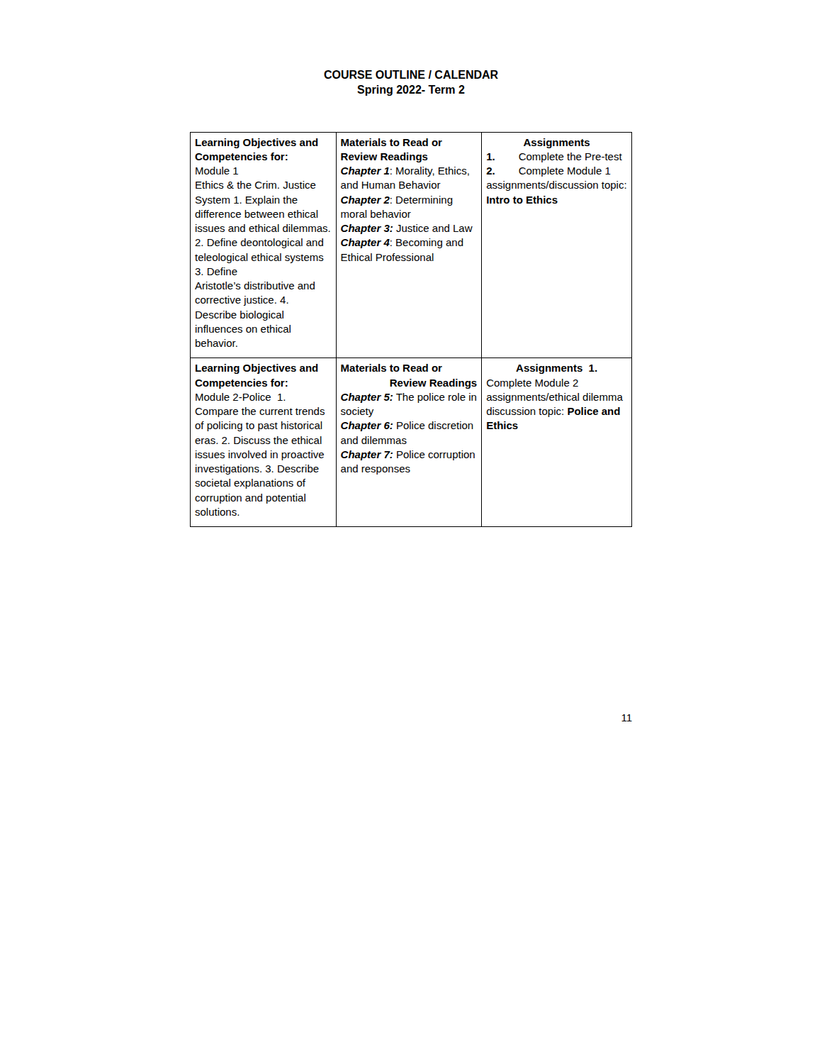COURSE OUTLINE / CALENDARSpring 2022- Term 2
| Learning Objectives and Competencies for: Module 1 Ethics & the Crim. Justice System 1. Explain the difference between ethical issues and ethical dilemmas. 2. Define deontological and teleological ethical systems 3. Define Aristotle’s distributive and corrective justice. 4. Describe biological influences on ethical behavior. | Materials to Read or Review Readings Chapter 1 : Morality, Ethics, and Human Behavior Chapter 2 : Determining moral behavior Chapter 3: Justice and Law Chapter 4 : Becoming and Ethical Professional | Assignments 1. Complete the Pre-test 2. Complete Module 1 assignments/discussion topic: Intro to Ethics |
| Learning Objectives and Competencies for: Module 2-Police 1. Compare the current trends of policing to past historical eras. 2. Discuss the ethical issues involved in proactive investigations. 3. Describe societal explanations of corruption and potential solutions. | Materials to Read or Review Readings Chapter 5: The police role in society Chapter 6: Police discretion and dilemmas Chapter 7: Police corruption and responses | Assignments 1. Complete Module 2 assignments/ethical dilemma discussion topic: Police and Ethics |
11